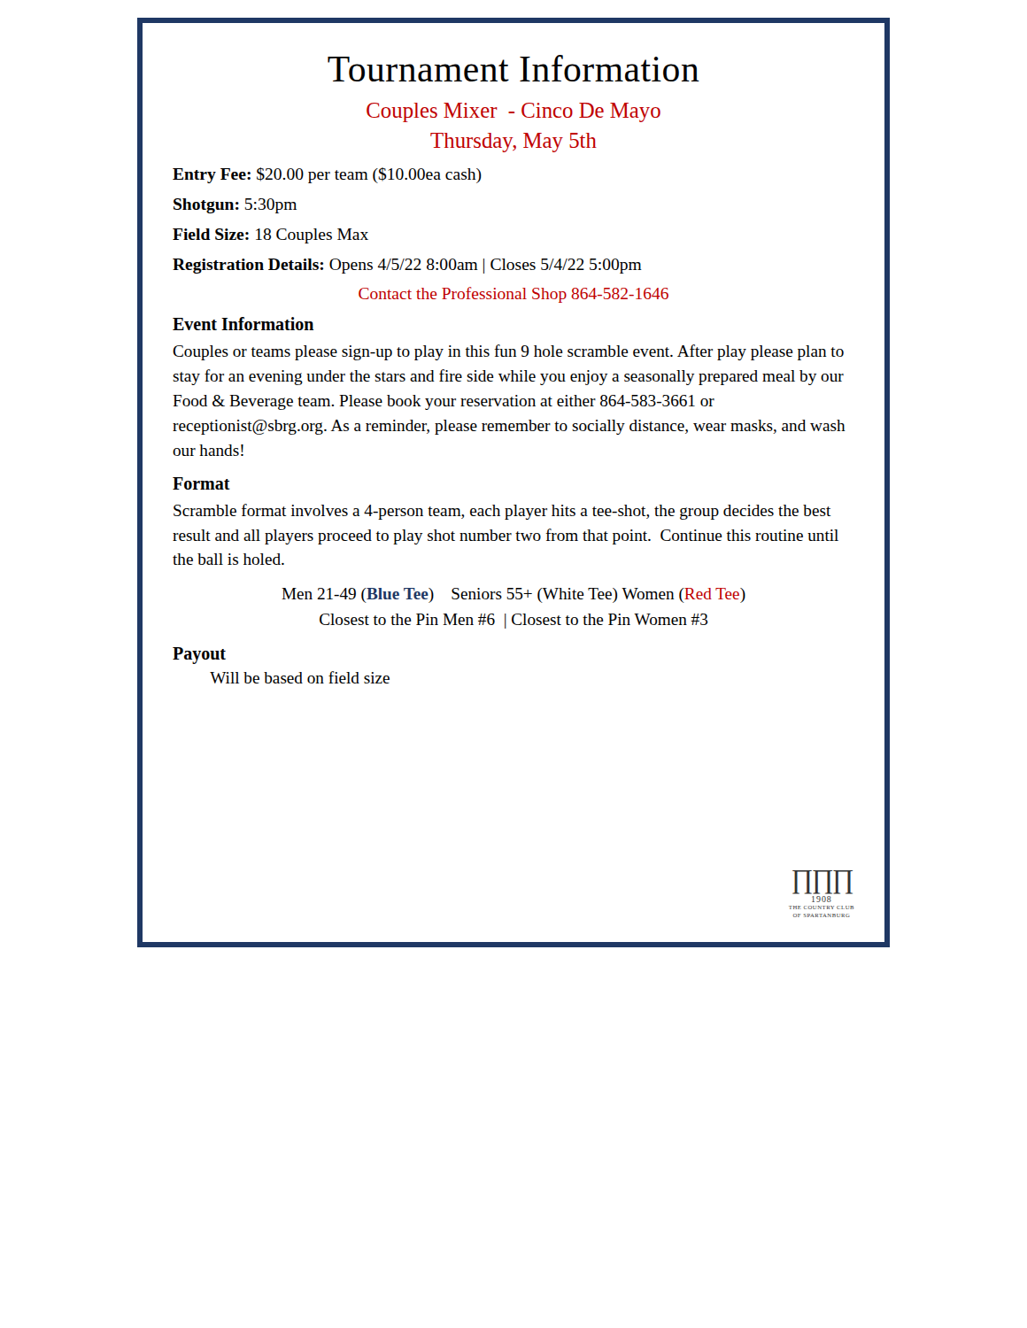Tournament Information
Couples Mixer - Cinco De Mayo Thursday, May 5th
Entry Fee: $20.00 per team ($10.00ea cash)
Shotgun: 5:30pm
Field Size: 18 Couples Max
Registration Details: Opens 4/5/22 8:00am | Closes 5/4/22 5:00pm
Contact the Professional Shop 864-582-1646
Event Information
Couples or teams please sign-up to play in this fun 9 hole scramble event. After play please plan to stay for an evening under the stars and fire side while you enjoy a seasonally prepared meal by our Food & Beverage team. Please book your reservation at either 864-583-3661 or receptionist@sbrg.org. As a reminder, please remember to socially distance, wear masks, and wash our hands!
Format
Scramble format involves a 4-person team, each player hits a tee-shot, the group decides the best result and all players proceed to play shot number two from that point. Continue this routine until the ball is holed.
Men 21-49 (Blue Tee) Seniors 55+ (White Tee) Women (Red Tee)
Closest to the Pin Men #6 | Closest to the Pin Women #3
Payout
Will be based on field size
∏∏∏
1908
The Country Club
of Spartanburg